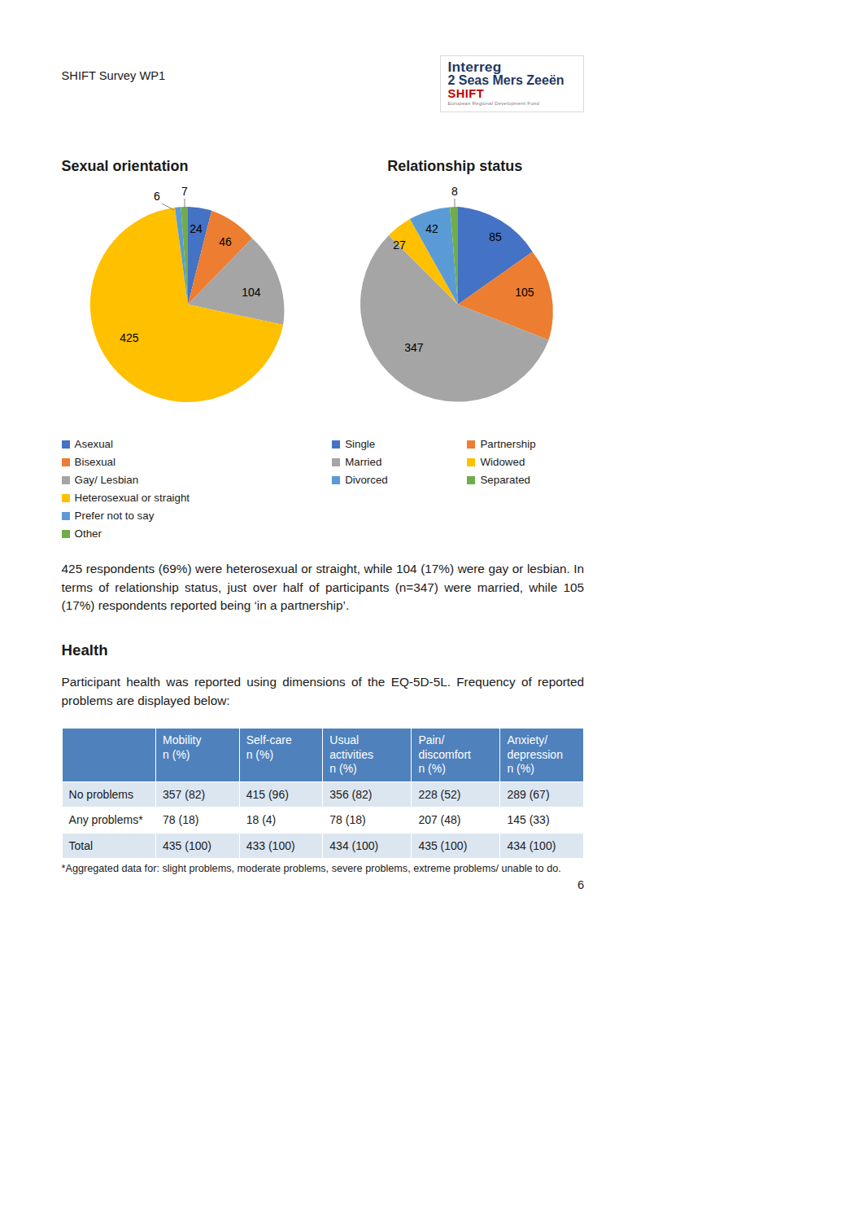SHIFT Survey WP1
Interreg
2 Seas Mers Zeeën
SHIFT
European Regional Development Fund
Sexual orientation
24 46 104 425 6 7
Asexual
Bisexual
Gay/ Lesbian
Heterosexual or straight
Prefer not to say
Other
Relationship status
85 105 347 27 42 8
Single
Partnership
Married
Widowed
Divorced
Separated
425 respondents (69%) were heterosexual or straight, while 104 (17%) were gay or lesbian. In terms of relationship status, just over half of participants (n=347) were married, while 105 (17%) respondents reported being ‘in a partnership’.
Health
Participant health was reported using dimensions of the EQ-5D-5L. Frequency of reported problems are displayed below:
| | Mobility n (%) | Self-care n (%) | Usual activities n (%) | Pain/ discomfort n (%) | Anxiety/ depression n (%) |
| --- | --- | --- | --- | --- | --- |
| No problems | 357 (82) | 415 (96) | 356 (82) | 228 (52) | 289 (67) |
| Any problems* | 78 (18) | 18 (4) | 78 (18) | 207 (48) | 145 (33) |
| Total | 435 (100) | 433 (100) | 434 (100) | 435 (100) | 434 (100) |
*Aggregated data for: slight problems, moderate problems, severe problems, extreme problems/ unable to do.
6